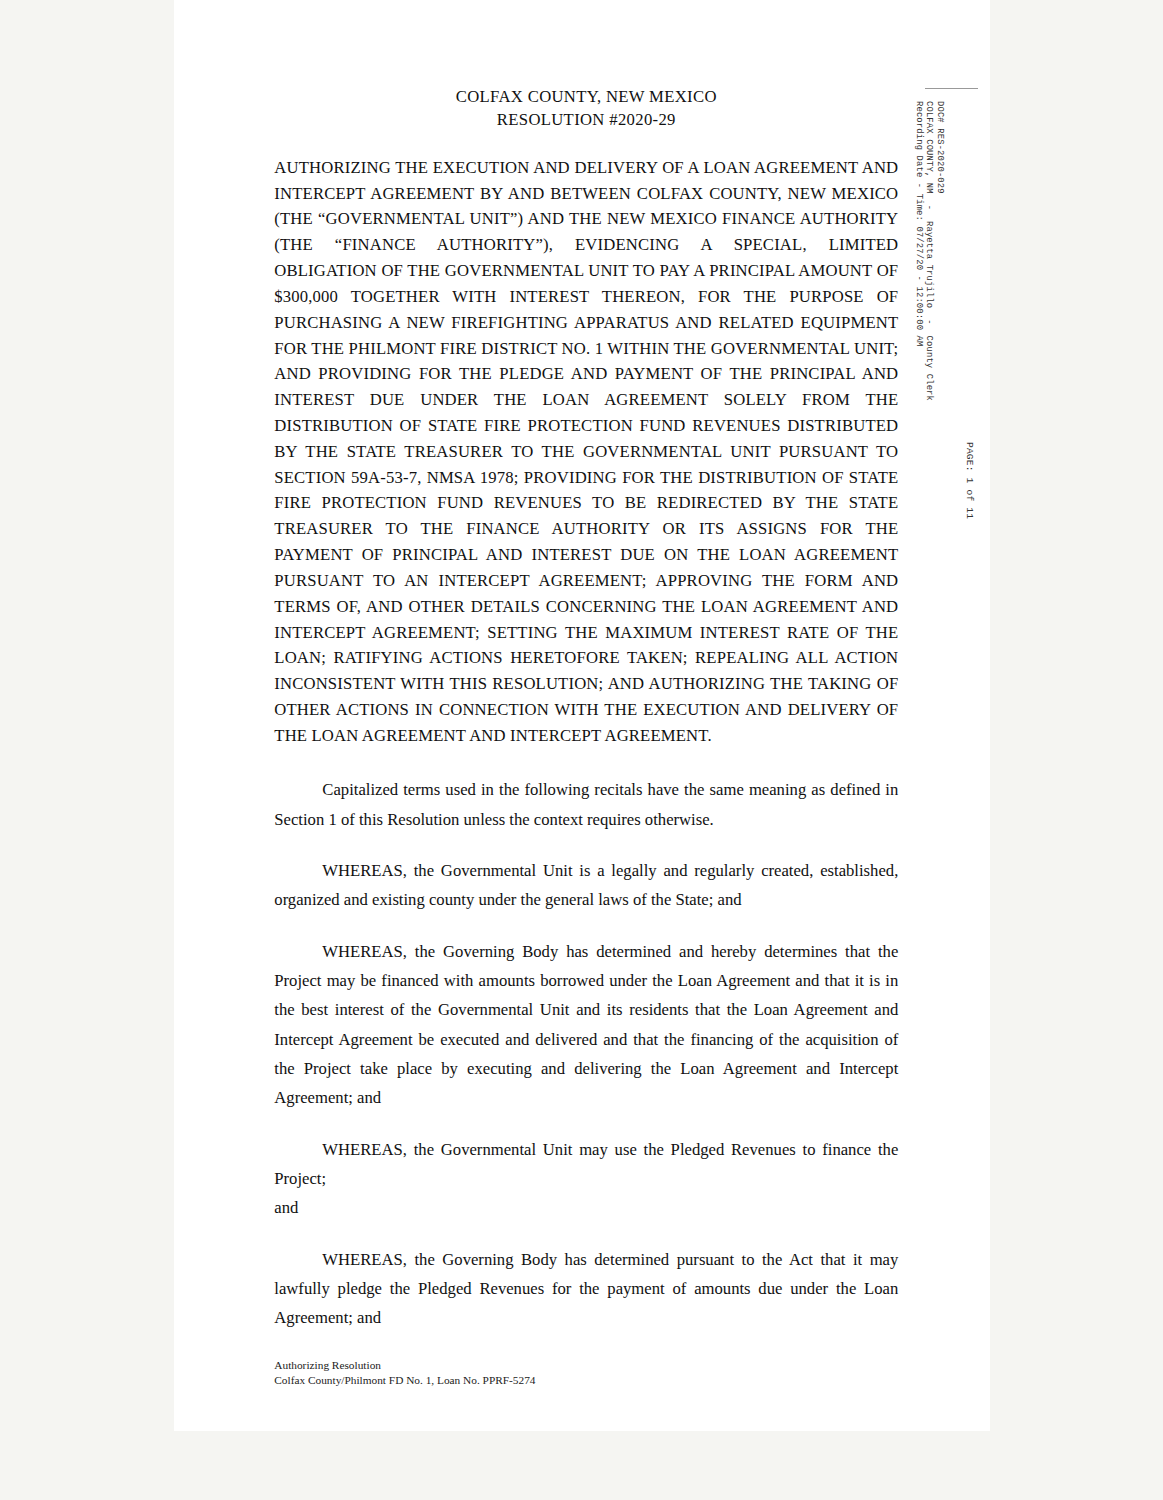Recording Date - Time: 07/27/20 - 12:00:00 AM
COLFAX COUNTY, NM - Rayetta Trujillo - County Clerk
DOC# RES-2020-029
PAGE: 1 of 11
COLFAX COUNTY, NEW MEXICO
RESOLUTION #2020-29
AUTHORIZING THE EXECUTION AND DELIVERY OF A LOAN AGREEMENT AND INTERCEPT AGREEMENT BY AND BETWEEN COLFAX COUNTY, NEW MEXICO (THE “GOVERNMENTAL UNIT”) AND THE NEW MEXICO FINANCE AUTHORITY (THE “FINANCE AUTHORITY”), EVIDENCING A SPECIAL, LIMITED OBLIGATION OF THE GOVERNMENTAL UNIT TO PAY A PRINCIPAL AMOUNT OF $300,000 TOGETHER WITH INTEREST THEREON, FOR THE PURPOSE OF PURCHASING A NEW FIREFIGHTING APPARATUS AND RELATED EQUIPMENT FOR THE PHILMONT FIRE DISTRICT NO. 1 WITHIN THE GOVERNMENTAL UNIT; AND PROVIDING FOR THE PLEDGE AND PAYMENT OF THE PRINCIPAL AND INTEREST DUE UNDER THE LOAN AGREEMENT SOLELY FROM THE DISTRIBUTION OF STATE FIRE PROTECTION FUND REVENUES DISTRIBUTED BY THE STATE TREASURER TO THE GOVERNMENTAL UNIT PURSUANT TO SECTION 59A-53-7, NMSA 1978; PROVIDING FOR THE DISTRIBUTION OF STATE FIRE PROTECTION FUND REVENUES TO BE REDIRECTED BY THE STATE TREASURER TO THE FINANCE AUTHORITY OR ITS ASSIGNS FOR THE PAYMENT OF PRINCIPAL AND INTEREST DUE ON THE LOAN AGREEMENT PURSUANT TO AN INTERCEPT AGREEMENT; APPROVING THE FORM AND TERMS OF, AND OTHER DETAILS CONCERNING THE LOAN AGREEMENT AND INTERCEPT AGREEMENT; SETTING THE MAXIMUM INTEREST RATE OF THE LOAN; RATIFYING ACTIONS HERETOFORE TAKEN; REPEALING ALL ACTION INCONSISTENT WITH THIS RESOLUTION; AND AUTHORIZING THE TAKING OF OTHER ACTIONS IN CONNECTION WITH THE EXECUTION AND DELIVERY OF THE LOAN AGREEMENT AND INTERCEPT AGREEMENT.
Capitalized terms used in the following recitals have the same meaning as defined in Section 1 of this Resolution unless the context requires otherwise.
WHEREAS, the Governmental Unit is a legally and regularly created, established, organized and existing county under the general laws of the State; and
WHEREAS, the Governing Body has determined and hereby determines that the Project may be financed with amounts borrowed under the Loan Agreement and that it is in the best interest of the Governmental Unit and its residents that the Loan Agreement and Intercept Agreement be executed and delivered and that the financing of the acquisition of the Project take place by executing and delivering the Loan Agreement and Intercept Agreement; and
WHEREAS, the Governmental Unit may use the Pledged Revenues to finance the Project; and
WHEREAS, the Governing Body has determined pursuant to the Act that it may lawfully pledge the Pledged Revenues for the payment of amounts due under the Loan Agreement; and
Authorizing Resolution
Colfax County/Philmont FD No. 1, Loan No. PPRF-5274